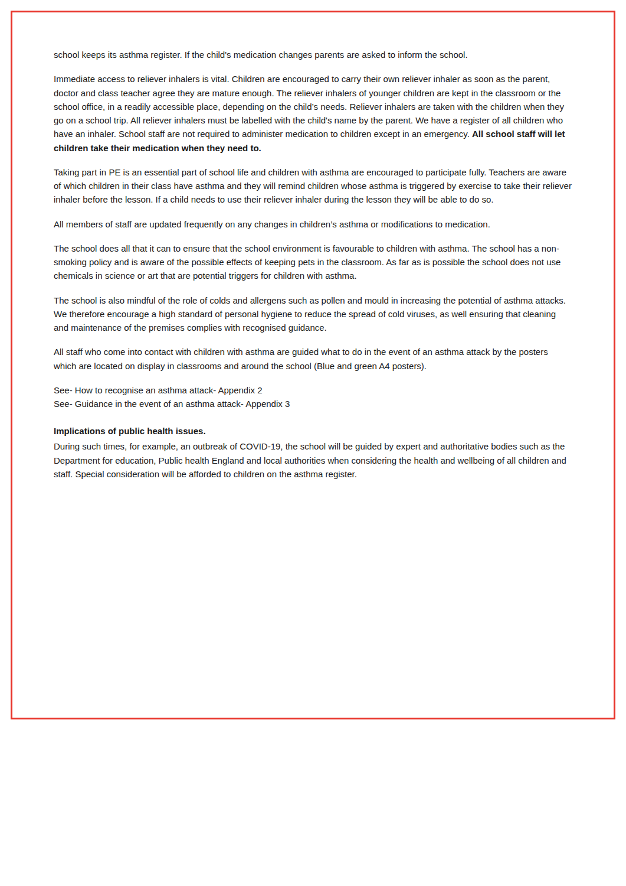school keeps its asthma register. If the child's medication changes parents are asked to inform the school.
Immediate access to reliever inhalers is vital. Children are encouraged to carry their own reliever inhaler as soon as the parent, doctor and class teacher agree they are mature enough. The reliever inhalers of younger children are kept in the classroom or the school office, in a readily accessible place, depending on the child’s needs. Reliever inhalers are taken with the children when they go on a school trip. All reliever inhalers must be labelled with the child's name by the parent. We have a register of all children who have an inhaler. School staff are not required to administer medication to children except in an emergency. All school staff will let children take their medication when they need to.
Taking part in PE is an essential part of school life and children with asthma are encouraged to participate fully. Teachers are aware of which children in their class have asthma and they will remind children whose asthma is triggered by exercise to take their reliever inhaler before the lesson. If a child needs to use their reliever inhaler during the lesson they will be able to do so.
All members of staff are updated frequently on any changes in children’s asthma or modifications to medication.
The school does all that it can to ensure that the school environment is favourable to children with asthma. The school has a non-smoking policy and is aware of the possible effects of keeping pets in the classroom. As far as is possible the school does not use chemicals in science or art that are potential triggers for children with asthma.
The school is also mindful of the role of colds and allergens such as pollen and mould in increasing the potential of asthma attacks. We therefore encourage a high standard of personal hygiene to reduce the spread of cold viruses, as well ensuring that cleaning and maintenance of the premises complies with recognised guidance.
All staff who come into contact with children with asthma are guided what to do in the event of an asthma attack by the posters which are located on display in classrooms and around the school (Blue and green A4 posters).
See- How to recognise an asthma attack- Appendix 2
See- Guidance in the event of an asthma attack- Appendix 3
Implications of public health issues.
During such times, for example, an outbreak of COVID-19, the school will be guided by expert and authoritative bodies such as the Department for education, Public health England and local authorities when considering the health and wellbeing of all children and staff. Special consideration will be afforded to children on the asthma register.